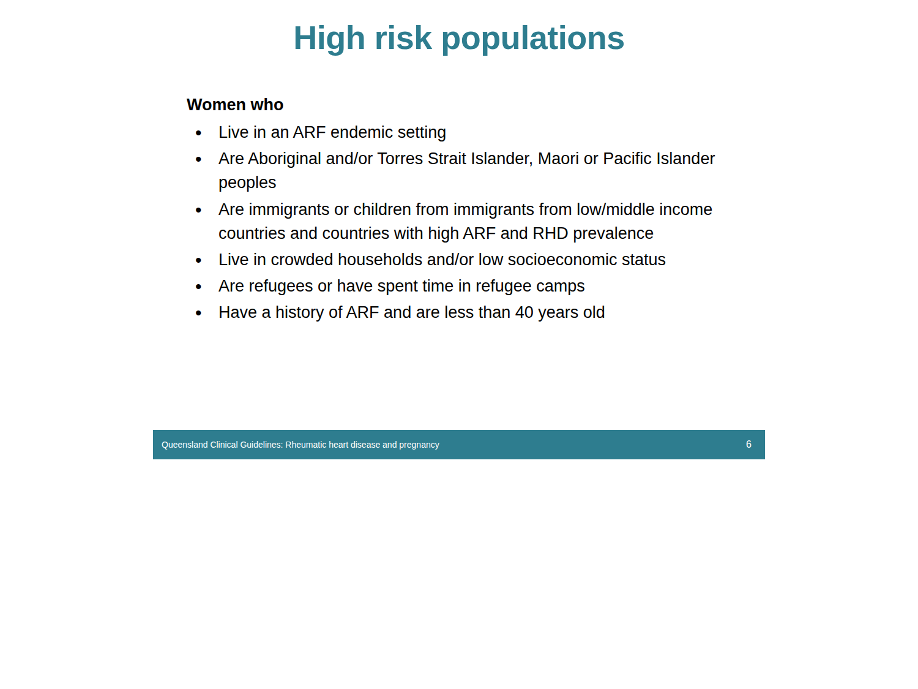High risk populations
Women who
Live in an ARF endemic setting
Are Aboriginal and/or Torres Strait Islander, Maori or Pacific Islander peoples
Are immigrants or children from immigrants from low/middle income countries and countries with high ARF and RHD prevalence
Live in crowded households and/or low socioeconomic status
Are refugees or have spent time in refugee camps
Have a history of ARF and are less than 40 years old
Queensland Clinical Guidelines: Rheumatic heart disease and pregnancy 6